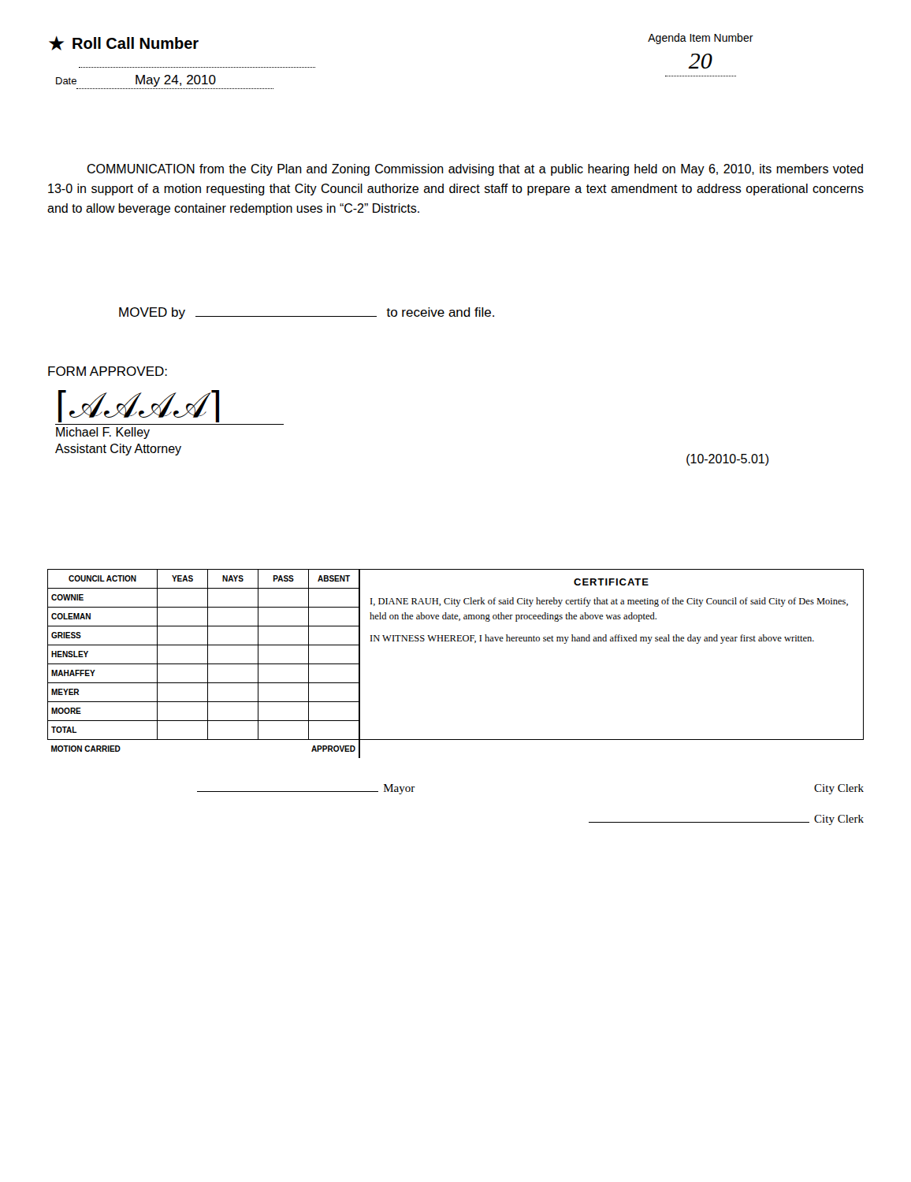★Roll Call Number
Date May 24, 2010
Agenda Item Number
20
COMMUNICATION from the City Plan and Zoning Commission advising that at a public hearing held on May 6, 2010, its members voted 13-0 in support of a motion requesting that City Council authorize and direct staff to prepare a text amendment to address operational concerns and to allow beverage container redemption uses in “C-2” Districts.
MOVED by to receive and file.
FORM APPROVED:
⌈𝒜𝒜𝒜𝒜⌉
Michael F. Kelley
Assistant City Attorney
(10-2010-5.01)
| COUNCIL ACTION | YEAS | NAYS | PASS | ABSENT | CERTIFICATE I, DIANE RAUH, City Clerk of said City hereby certify that at a meeting of the City Council of said City of Des Moines, held on the above date, among other proceedings the above was adopted. IN WITNESS WHEREOF, I have hereunto set my hand and affixed my seal the day and year first above written. |
| COWNIE | | | | |
| COLEMAN | | | | |
| GRIESS | | | | |
| HENSLEY | | | | |
| MAHAFFEY | | | | |
| MEYER | | | | |
| MOORE | | | | |
| TOTAL | | | | |
| MOTION CARRIED | | | APPROVED | |
Mayor
City Clerk
City Clerk